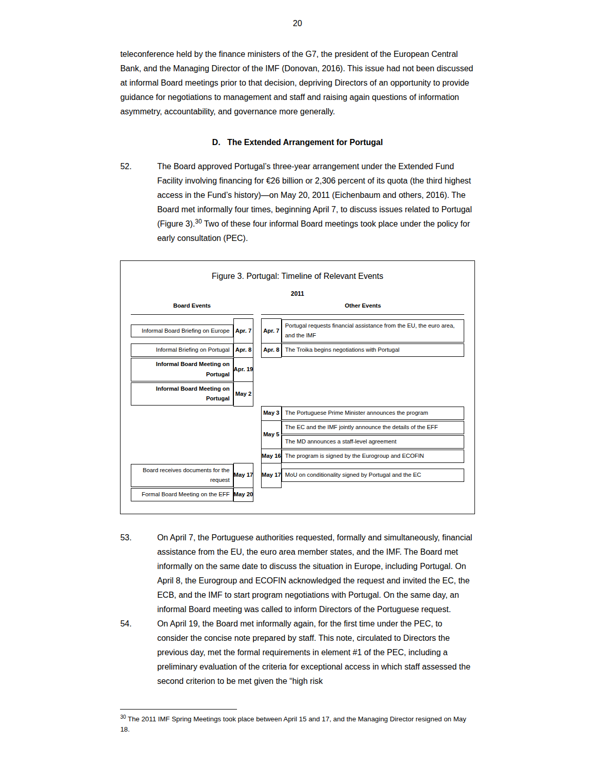20
teleconference held by the finance ministers of the G7, the president of the European Central Bank, and the Managing Director of the IMF (Donovan, 2016). This issue had not been discussed at informal Board meetings prior to that decision, depriving Directors of an opportunity to provide guidance for negotiations to management and staff and raising again questions of information asymmetry, accountability, and governance more generally.
D. The Extended Arrangement for Portugal
52.
The Board approved Portugal’s three-year arrangement under the Extended Fund Facility involving financing for €26 billion or 2,306 percent of its quota (the third highest access in the Fund’s history)—on May 20, 2011 (Eichenbaum and others, 2016). The Board met informally four times, beginning April 7, to discuss issues related to Portugal (Figure 3).30 Two of these four informal Board meetings took place under the policy for early consultation (PEC).
Figure 3. Portugal: Timeline of Relevant Events
2011
| Board Events | | Other Events |
| --- | --- | --- |
| Informal Board Briefing on Europe | Apr. 7 | | Apr. 7 | Portugal requests financial assistance from the EU, the euro area, and the IMF |
| Informal Briefing on Portugal | Apr. 8 | | Apr. 8 | The Troika begins negotiations with Portugal |
| Informal Board Meeting on Portugal | Apr. 19 | | | |
| Informal Board Meeting on Portugal | May 2 | | | |
| | | | May 3 | The Portuguese Prime Minister announces the program |
| | | | May 5 | The EC and the IMF jointly announce the details of the EFF |
| | | | The MD announces a staff-level agreement |
| | | | May 16 | The program is signed by the Eurogroup and ECOFIN |
| Board receives documents for the request | May 17 | | May 17 | MoU on conditionality signed by Portugal and the EC |
| Formal Board Meeting on the EFF | May 20 | | | |
53.
On April 7, the Portuguese authorities requested, formally and simultaneously, financial assistance from the EU, the euro area member states, and the IMF. The Board met informally on the same date to discuss the situation in Europe, including Portugal. On April 8, the Eurogroup and ECOFIN acknowledged the request and invited the EC, the ECB, and the IMF to start program negotiations with Portugal. On the same day, an informal Board meeting was called to inform Directors of the Portuguese request.
54.
On April 19, the Board met informally again, for the first time under the PEC, to consider the concise note prepared by staff. This note, circulated to Directors the previous day, met the formal requirements in element #1 of the PEC, including a preliminary evaluation of the criteria for exceptional access in which staff assessed the second criterion to be met given the “high risk
30 The 2011 IMF Spring Meetings took place between April 15 and 17, and the Managing Director resigned on May 18.